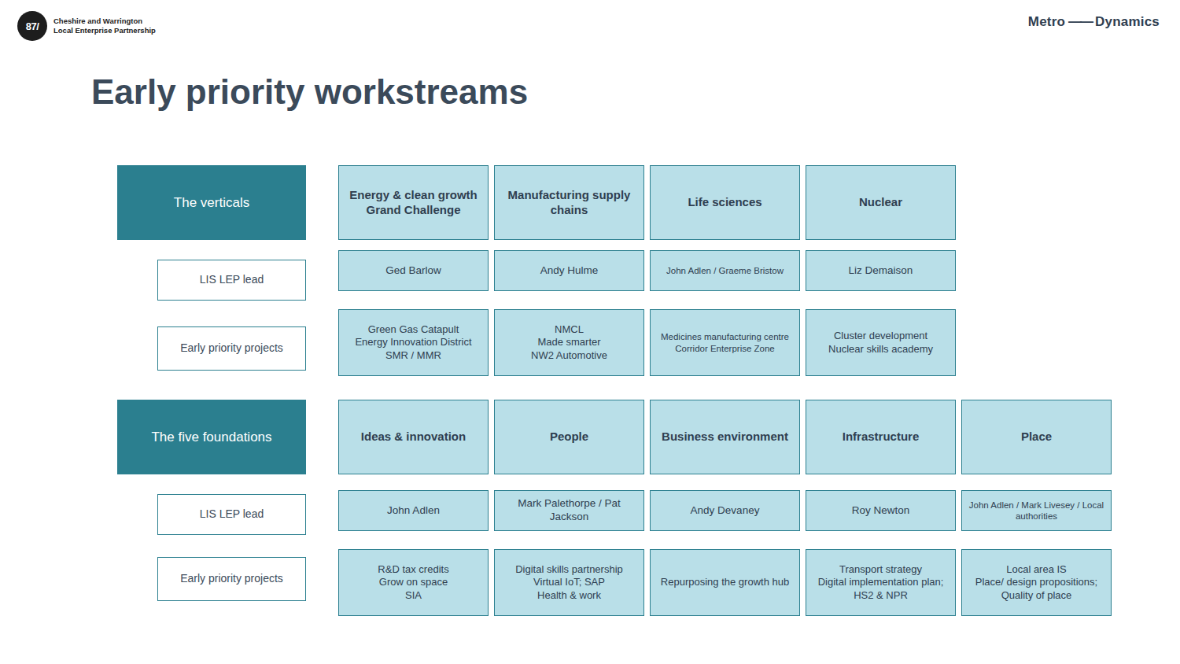87/
Cheshire and Warrington
Local Enterprise Partnership
Metro——Dynamics
Early priority workstreams
The verticals
LIS LEP lead
Early priority projects
Energy & clean growth Grand Challenge
Manufacturing supply chains
Life sciences
Nuclear
Ged Barlow
Andy Hulme
John Adlen / Graeme Bristow
Liz Demaison
Green Gas Catapult
Energy Innovation District
SMR / MMR
NMCL
Made smarter
NW2 Automotive
Medicines manufacturing centre
Corridor Enterprise Zone
Cluster development
Nuclear skills academy
The five foundations
LIS LEP lead
Early priority projects
Ideas & innovation
People
Business environment
Infrastructure
Place
John Adlen
Mark Palethorpe / Pat Jackson
Andy Devaney
Roy Newton
John Adlen / Mark Livesey / Local authorities
R&D tax credits
Grow on space
SIA
Digital skills partnership
Virtual IoT; SAP
Health & work
Repurposing the growth hub
Transport strategy
Digital implementation plan;
HS2 & NPR
Local area IS
Place/ design propositions; Quality of place